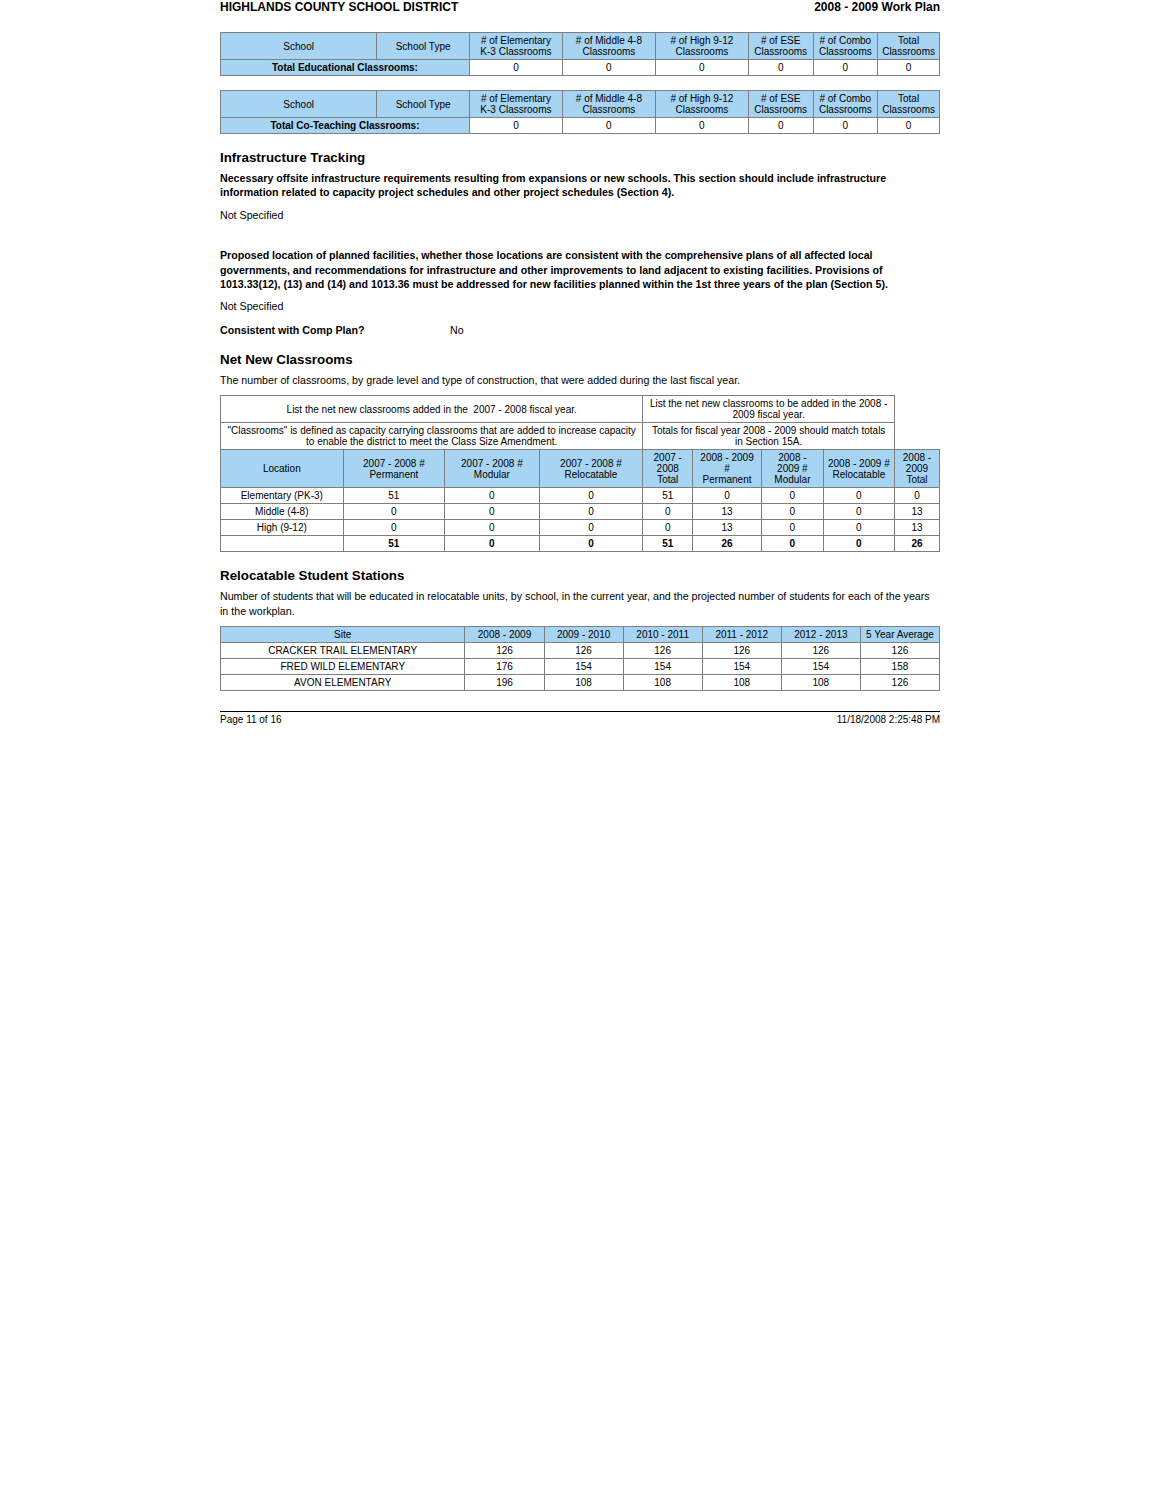HIGHLANDS COUNTY SCHOOL DISTRICT
2008 - 2009 Work Plan
| School | School Type | # of Elementary K-3 Classrooms | # of Middle 4-8 Classrooms | # of High 9-12 Classrooms | # of ESE Classrooms | # of Combo Classrooms | Total Classrooms |
| --- | --- | --- | --- | --- | --- | --- | --- |
| Total Educational Classrooms: | 0 | 0 | 0 | 0 | 0 | 0 |
| School | School Type | # of Elementary K-3 Classrooms | # of Middle 4-8 Classrooms | # of High 9-12 Classrooms | # of ESE Classrooms | # of Combo Classrooms | Total Classrooms |
| --- | --- | --- | --- | --- | --- | --- | --- |
| Total Co-Teaching Classrooms: | 0 | 0 | 0 | 0 | 0 | 0 |
Infrastructure Tracking
Necessary offsite infrastructure requirements resulting from expansions or new schools. This section should include infrastructure information related to capacity project schedules and other project schedules (Section 4).
Not Specified
Proposed location of planned facilities, whether those locations are consistent with the comprehensive plans of all affected local governments, and recommendations for infrastructure and other improvements to land adjacent to existing facilities. Provisions of 1013.33(12), (13) and (14) and 1013.36 must be addressed for new facilities planned within the 1st three years of the plan (Section 5).
Not Specified
Consistent with Comp Plan?No
Net New Classrooms
The number of classrooms, by grade level and type of construction, that were added during the last fiscal year.
| List the net new classrooms added in the 2007 - 2008 fiscal year. | List the net new classrooms to be added in the 2008 - 2009 fiscal year. |
| "Classrooms" is defined as capacity carrying classrooms that are added to increase capacity to enable the district to meet the Class Size Amendment. | Totals for fiscal year 2008 - 2009 should match totals in Section 15A. |
| Location | 2007 - 2008 # Permanent | 2007 - 2008 # Modular | 2007 - 2008 # Relocatable | 2007 - 2008 Total | 2008 - 2009 # Permanent | 2008 - 2009 # Modular | 2008 - 2009 # Relocatable | 2008 - 2009 Total |
| Elementary (PK-3) | 51 | 0 | 0 | 51 | 0 | 0 | 0 | 0 |
| Middle (4-8) | 0 | 0 | 0 | 0 | 13 | 0 | 0 | 13 |
| High (9-12) | 0 | 0 | 0 | 0 | 13 | 0 | 0 | 13 |
| | 51 | 0 | 0 | 51 | 26 | 0 | 0 | 26 |
Relocatable Student Stations
Number of students that will be educated in relocatable units, by school, in the current year, and the projected number of students for each of the years in the workplan.
| Site | 2008 - 2009 | 2009 - 2010 | 2010 - 2011 | 2011 - 2012 | 2012 - 2013 | 5 Year Average |
| --- | --- | --- | --- | --- | --- | --- |
| CRACKER TRAIL ELEMENTARY | 126 | 126 | 126 | 126 | 126 | 126 |
| FRED WILD ELEMENTARY | 176 | 154 | 154 | 154 | 154 | 158 |
| AVON ELEMENTARY | 196 | 108 | 108 | 108 | 108 | 126 |
Page 11 of 16
11/18/2008 2:25:48 PM